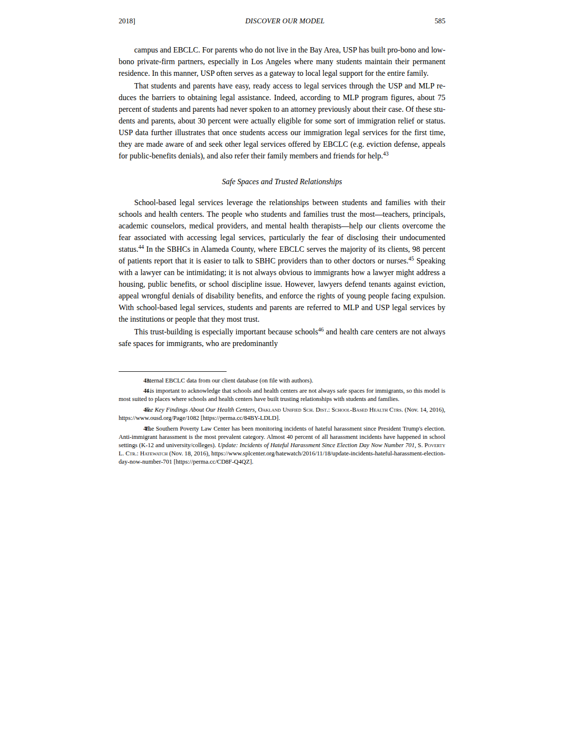2018] Discover Our Model 585
campus and EBCLC. For parents who do not live in the Bay Area, USP has built pro-bono and low-bono private-firm partners, especially in Los Angeles where many students maintain their permanent residence. In this manner, USP often serves as a gateway to local legal support for the entire family.
That students and parents have easy, ready access to legal services through the USP and MLP reduces the barriers to obtaining legal assistance. Indeed, according to MLP program figures, about 75 percent of students and parents had never spoken to an attorney previously about their case. Of these students and parents, about 30 percent were actually eligible for some sort of immigration relief or status. USP data further illustrates that once students access our immigration legal services for the first time, they are made aware of and seek other legal services offered by EBCLC (e.g. eviction defense, appeals for public-benefits denials), and also refer their family members and friends for help.43
Safe Spaces and Trusted Relationships
School-based legal services leverage the relationships between students and families with their schools and health centers. The people who students and families trust the most—teachers, principals, academic counselors, medical providers, and mental health therapists—help our clients overcome the fear associated with accessing legal services, particularly the fear of disclosing their undocumented status.44 In the SBHCs in Alameda County, where EBCLC serves the majority of its clients, 98 percent of patients report that it is easier to talk to SBHC providers than to other doctors or nurses.45 Speaking with a lawyer can be intimidating; it is not always obvious to immigrants how a lawyer might address a housing, public benefits, or school discipline issue. However, lawyers defend tenants against eviction, appeal wrongful denials of disability benefits, and enforce the rights of young people facing expulsion. With school-based legal services, students and parents are referred to MLP and USP legal services by the institutions or people that they most trust.
This trust-building is especially important because schools46 and health care centers are not always safe spaces for immigrants, who are predominantly
Internal EBCLC data from our client database (on file with authors).
It is important to acknowledge that schools and health centers are not always safe spaces for immigrants, so this model is most suited to places where schools and health centers have built trusting relationships with students and families.
See Key Findings About Our Health Centers, Oakland Unified Sch. Dist.: School-Based Health Ctrs. (Nov. 14, 2016), https://www.ousd.org/Page/1082 [https://perma.cc/84BY-LDLD].
The Southern Poverty Law Center has been monitoring incidents of hateful harassment since President Trump's election. Anti-immigrant harassment is the most prevalent category. Almost 40 percent of all harassment incidents have happened in school settings (K-12 and university/colleges). Update: Incidents of Hateful Harassment Since Election Day Now Number 701, S. Poverty L. Ctr.: Hatewatch (Nov. 18, 2016), https://www.splcenter.org/hatewatch/2016/11/18/update-incidents-hateful-harassment-election-day-now-number-701 [https://perma.cc/CD8F-Q4QZ].